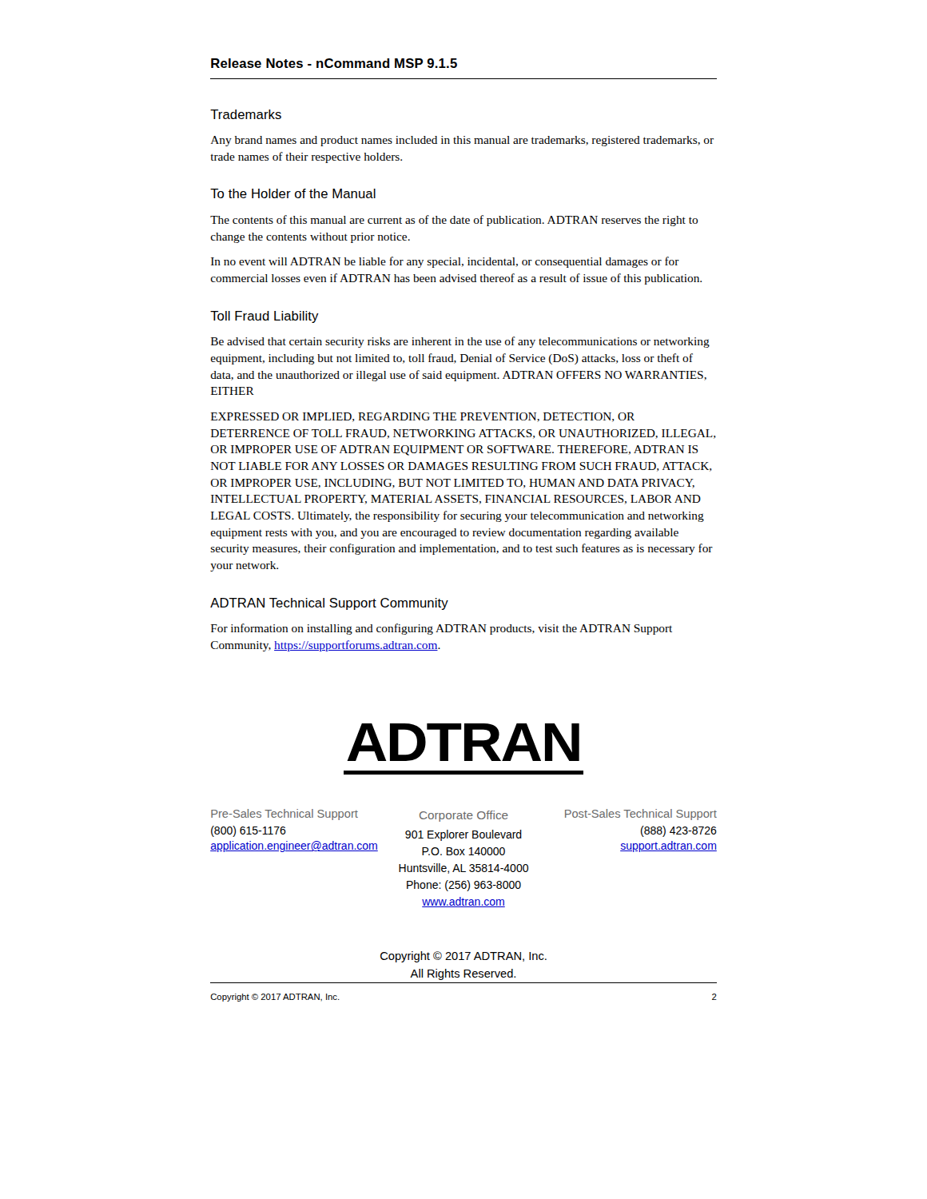Release Notes - nCommand MSP 9.1.5
Trademarks
Any brand names and product names included in this manual are trademarks, registered trademarks, or trade names of their respective holders.
To the Holder of the Manual
The contents of this manual are current as of the date of publication. ADTRAN reserves the right to change the contents without prior notice.
In no event will ADTRAN be liable for any special, incidental, or consequential damages or for commercial losses even if ADTRAN has been advised thereof as a result of issue of this publication.
Toll Fraud Liability
Be advised that certain security risks are inherent in the use of any telecommunications or networking equipment, including but not limited to, toll fraud, Denial of Service (DoS) attacks, loss or theft of data, and the unauthorized or illegal use of said equipment. ADTRAN OFFERS NO WARRANTIES, EITHER
EXPRESSED OR IMPLIED, REGARDING THE PREVENTION, DETECTION, OR DETERRENCE OF TOLL FRAUD, NETWORKING ATTACKS, OR UNAUTHORIZED, ILLEGAL, OR IMPROPER USE OF ADTRAN EQUIPMENT OR SOFTWARE. THEREFORE, ADTRAN IS NOT LIABLE FOR ANY LOSSES OR DAMAGES RESULTING FROM SUCH FRAUD, ATTACK, OR IMPROPER USE, INCLUDING, BUT NOT LIMITED TO, HUMAN AND DATA PRIVACY, INTELLECTUAL PROPERTY, MATERIAL ASSETS, FINANCIAL RESOURCES, LABOR AND LEGAL COSTS. Ultimately, the responsibility for securing your telecommunication and networking equipment rests with you, and you are encouraged to review documentation regarding available security measures, their configuration and implementation, and to test such features as is necessary for your network.
ADTRAN Technical Support Community
For information on installing and configuring ADTRAN products, visit the ADTRAN Support Community, https://supportforums.adtran.com.
ADTRAN
Pre-Sales Technical Support
(800) 615-1176
application.engineer@adtran.com
Corporate Office
901 Explorer Boulevard
P.O. Box 140000
Huntsville, AL 35814-4000
Phone: (256) 963-8000
www.adtran.com
Post-Sales Technical Support
(888) 423-8726
support.adtran.com
Copyright © 2017 ADTRAN, Inc.
All Rights Reserved.
Copyright © 2017 ADTRAN, Inc.
2